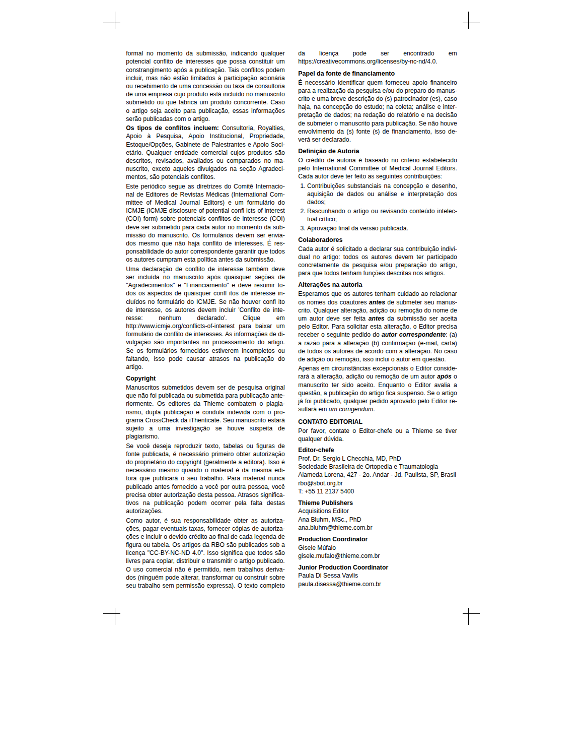formal no momento da submissão, indicando qualquer potencial conflito de interesses que possa constituir um constrangimento após a publicação. Tais conflitos podem incluir, mas não estão limitados à participação acionária ou recebimento de uma concessão ou taxa de consultoria de uma empresa cujo produto está incluído no manuscrito submetido ou que fabrica um produto concorrente. Caso o artigo seja aceito para publicação, essas informações serão publicadas com o artigo.
Os tipos de conflitos incluem: Consultoria, Royalties, Apoio à Pesquisa, Apoio Institucional, Propriedade, Estoque/Opções, Gabinete de Palestrantes e Apoio Societário. Qualquer entidade comercial cujos produtos são descritos, revisados, avaliados ou comparados no manuscrito, exceto aqueles divulgados na seção Agradecimentos, são potenciais conflitos.
Este periódico segue as diretrizes do Comitê Internacional de Editores de Revistas Médicas (International Committee of Medical Journal Editors) e um formulário do ICMJE (ICMJE disclosure of potential confl icts of interest (COI) form) sobre potenciais conflitos de interesse (COI) deve ser submetido para cada autor no momento da submissão do manuscrito. Os formulários devem ser enviados mesmo que não haja conflito de interesses. É responsabilidade do autor correspondente garantir que todos os autores cumpram esta política antes da submissão.
Uma declaração de conflito de interesse também deve ser incluída no manuscrito após quaisquer seções de "Agradecimentos" e "Financiamento" e deve resumir todos os aspectos de quaisquer confl itos de interesse incluídos no formulário do ICMJE. Se não houver confl ito de interesse, os autores devem incluir 'Conflito de interesse: nenhum declarado'. Clique em http://www.icmje.org/conflicts-of-interest para baixar um formulário de conflito de interesses. As informações de divulgação são importantes no processamento do artigo. Se os formulários fornecidos estiverem incompletos ou faltando, isso pode causar atrasos na publicação do artigo.
Copyright
Manuscritos submetidos devem ser de pesquisa original que não foi publicada ou submetida para publicação anteriormente. Os editores da Thieme combatem o plagiarismo, dupla publicação e conduta indevida com o programa CrossCheck da iThenticate. Seu manuscrito estará sujeito a uma investigação se houve suspeita de plagiarismo.
Se você deseja reproduzir texto, tabelas ou figuras de fonte publicada, é necessário primeiro obter autorização do proprietário do copyright (geralmente a editora). Isso é necessário mesmo quando o material é da mesma editora que publicará o seu trabalho. Para material nunca publicado antes fornecido a você por outra pessoa, você precisa obter autorização desta pessoa. Atrasos significativos na publicação podem ocorrer pela falta destas autorizações.
Como autor, é sua responsabilidade obter as autorizações, pagar eventuais taxas, fornecer cópias de autorizações e incluir o devido crédito ao final de cada legenda de figura ou tabela. Os artigos da RBO são publicados sob a licença "CC-BY-NC-ND 4.0". Isso significa que todos são livres para copiar, distribuir e transmitir o artigo publicado. O uso comercial não é permitido, nem trabalhos derivados (ninguém pode alterar, transformar ou construir sobre seu trabalho sem permissão expressa). O texto completo da licença pode ser encontrado em https://creativecommons.org/licenses/by-nc-nd/4.0.
Papel da fonte de financiamento
É necessário identificar quem forneceu apoio financeiro para a realização da pesquisa e/ou do preparo do manuscrito e uma breve descrição do (s) patrocinador (es), caso haja, na concepção do estudo; na coleta; análise e interpretação de dados; na redação do relatório e na decisão de submeter o manuscrito para publicação. Se não houve envolvimento da (s) fonte (s) de financiamento, isso deverá ser declarado.
Definição de Autoria
O crédito de autoria é baseado no critério estabelecido pelo International Committee of Medical Journal Editors. Cada autor deve ter feito as seguintes contribuições:
Contribuições substanciais na concepção e desenho, aquisição de dados ou análise e interpretação dos dados;
Rascunhando o artigo ou revisando conteúdo intelectual crítico;
Aprovação final da versão publicada.
Colaboradores
Cada autor é solicitado a declarar sua contribuição individual no artigo: todos os autores devem ter participado concretamente da pesquisa e/ou preparação do artigo, para que todos tenham funções descritas nos artigos.
Alterações na autoria
Esperamos que os autores tenham cuidado ao relacionar os nomes dos coautores antes de submeter seu manuscrito. Qualquer alteração, adição ou remoção do nome de um autor deve ser feita antes da submissão ser aceita pelo Editor. Para solicitar esta alteração, o Editor precisa receber o seguinte pedido do autor correspondente: (a) a razão para a alteração (b) confirmação (e-mail, carta) de todos os autores de acordo com a alteração. No caso de adição ou remoção, isso inclui o autor em questão.
Apenas em circunstâncias excepcionais o Editor considerará a alteração, adição ou remoção de um autor após o manuscrito ter sido aceito. Enquanto o Editor avalia a questão, a publicação do artigo fica suspenso. Se o artigo já foi publicado, qualquer pedido aprovado pelo Editor resultará em um corrigendum.
CONTATO EDITORIAL
Por favor, contate o Editor-chefe ou a Thieme se tiver qualquer dúvida.
Editor-chefe
Prof. Dr. Sergio L Checchia, MD, PhD
Sociedade Brasileira de Ortopedia e Traumatologia
Alameda Lorena, 427 - 2o. Andar - Jd. Paulista, SP, Brasil
rbo@sbot.org.br
T: +55 11 2137 5400
Thieme Publishers
Acquisitions Editor
Ana Bluhm, MSc., PhD
ana.bluhm@thieme.com.br
Production Coordinator
Gisele Múfalo
gisele.mufalo@thieme.com.br
Junior Production Coordinator
Paula Di Sessa Vavlis
paula.disessa@thieme.com.br